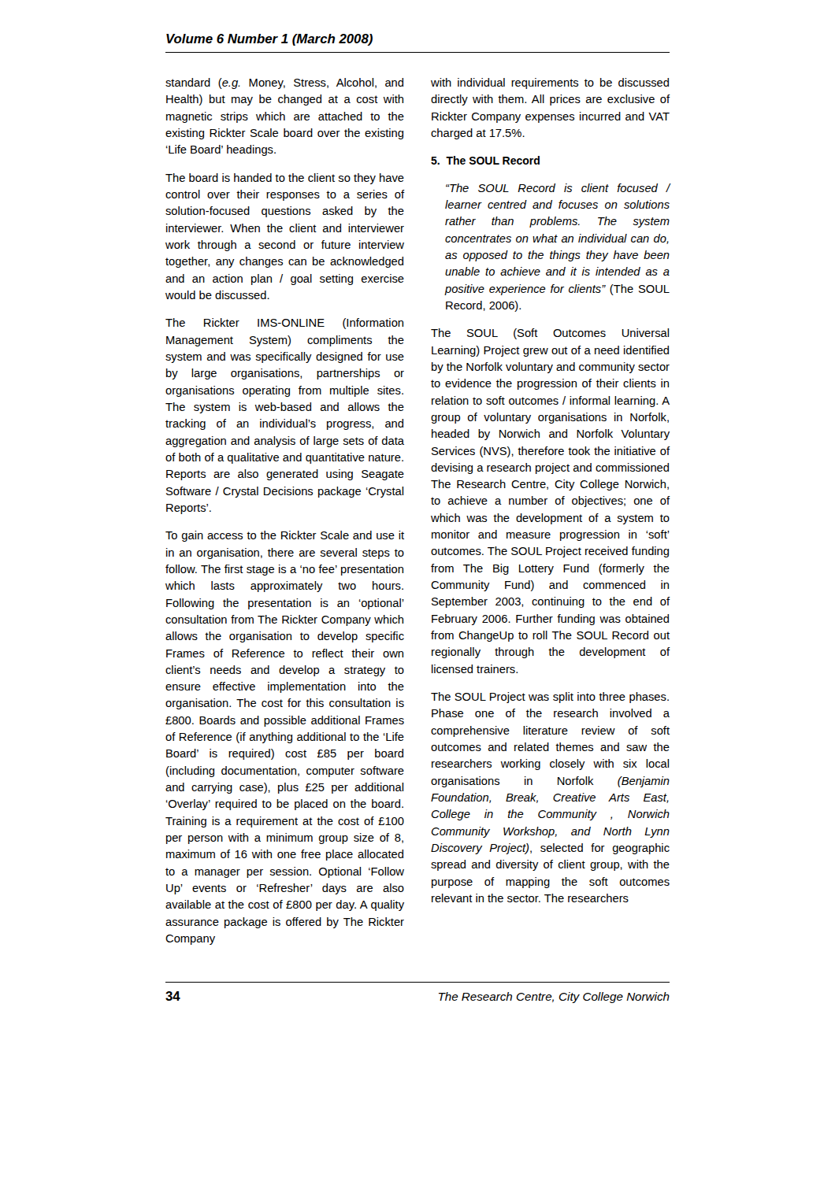Volume 6 Number 1 (March 2008)
standard (e.g. Money, Stress, Alcohol, and Health) but may be changed at a cost with magnetic strips which are attached to the existing Rickter Scale board over the existing ‘Life Board’ headings.
The board is handed to the client so they have control over their responses to a series of solution-focused questions asked by the interviewer. When the client and interviewer work through a second or future interview together, any changes can be acknowledged and an action plan / goal setting exercise would be discussed.
The Rickter IMS-ONLINE (Information Management System) compliments the system and was specifically designed for use by large organisations, partnerships or organisations operating from multiple sites. The system is web-based and allows the tracking of an individual’s progress, and aggregation and analysis of large sets of data of both of a qualitative and quantitative nature. Reports are also generated using Seagate Software / Crystal Decisions package ‘Crystal Reports’.
To gain access to the Rickter Scale and use it in an organisation, there are several steps to follow. The first stage is a ‘no fee’ presentation which lasts approximately two hours. Following the presentation is an ‘optional’ consultation from The Rickter Company which allows the organisation to develop specific Frames of Reference to reflect their own client’s needs and develop a strategy to ensure effective implementation into the organisation. The cost for this consultation is £800. Boards and possible additional Frames of Reference (if anything additional to the ‘Life Board’ is required) cost £85 per board (including documentation, computer software and carrying case), plus £25 per additional ‘Overlay’ required to be placed on the board. Training is a requirement at the cost of £100 per person with a minimum group size of 8, maximum of 16 with one free place allocated to a manager per session. Optional ‘Follow Up’ events or ‘Refresher’ days are also available at the cost of £800 per day. A quality assurance package is offered by The Rickter Company
with individual requirements to be discussed directly with them. All prices are exclusive of Rickter Company expenses incurred and VAT charged at 17.5%.
5. The SOUL Record
“The SOUL Record is client focused / learner centred and focuses on solutions rather than problems. The system concentrates on what an individual can do, as opposed to the things they have been unable to achieve and it is intended as a positive experience for clients” (The SOUL Record, 2006).
The SOUL (Soft Outcomes Universal Learning) Project grew out of a need identified by the Norfolk voluntary and community sector to evidence the progression of their clients in relation to soft outcomes / informal learning. A group of voluntary organisations in Norfolk, headed by Norwich and Norfolk Voluntary Services (NVS), therefore took the initiative of devising a research project and commissioned The Research Centre, City College Norwich, to achieve a number of objectives; one of which was the development of a system to monitor and measure progression in ‘soft’ outcomes. The SOUL Project received funding from The Big Lottery Fund (formerly the Community Fund) and commenced in September 2003, continuing to the end of February 2006. Further funding was obtained from ChangeUp to roll The SOUL Record out regionally through the development of licensed trainers.
The SOUL Project was split into three phases. Phase one of the research involved a comprehensive literature review of soft outcomes and related themes and saw the researchers working closely with six local organisations in Norfolk (Benjamin Foundation, Break, Creative Arts East, College in the Community , Norwich Community Workshop, and North Lynn Discovery Project), selected for geographic spread and diversity of client group, with the purpose of mapping the soft outcomes relevant in the sector. The researchers
34
The Research Centre, City College Norwich